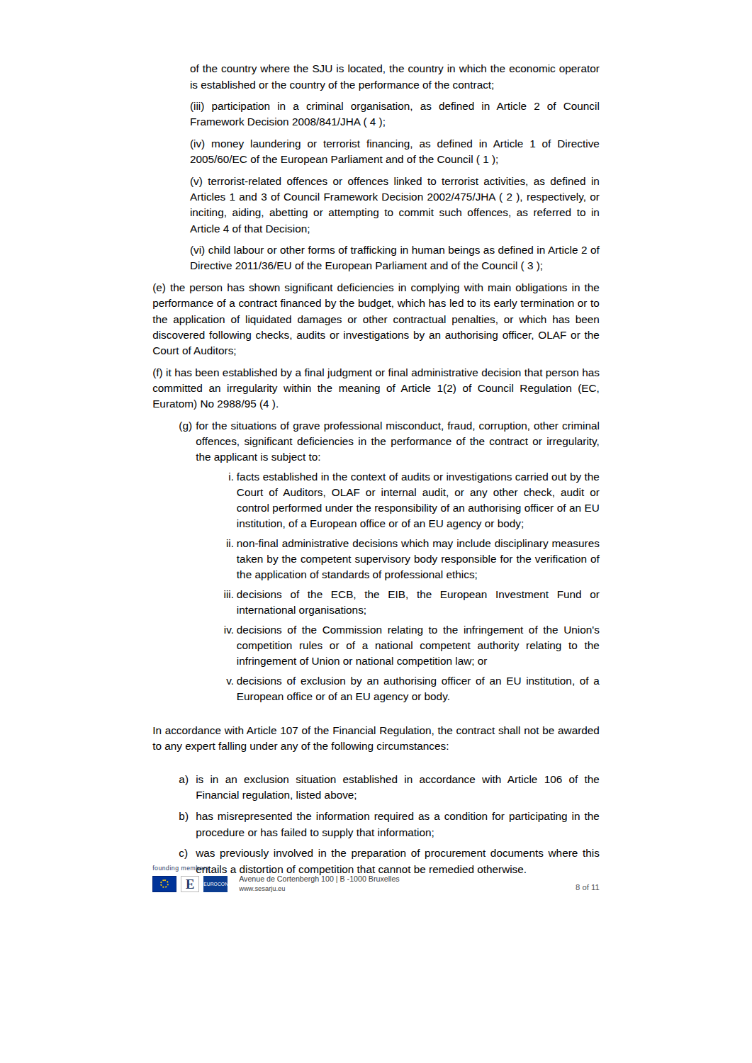of the country where the SJU is located, the country in which the economic operator is established or the country of the performance of the contract;
(iii) participation in a criminal organisation, as defined in Article 2 of Council Framework Decision 2008/841/JHA ( 4 );
(iv) money laundering or terrorist financing, as defined in Article 1 of Directive 2005/60/EC of the European Parliament and of the Council ( 1 );
(v) terrorist-related offences or offences linked to terrorist activities, as defined in Articles 1 and 3 of Council Framework Decision 2002/475/JHA ( 2 ), respectively, or inciting, aiding, abetting or attempting to commit such offences, as referred to in Article 4 of that Decision;
(vi) child labour or other forms of trafficking in human beings as defined in Article 2 of Directive 2011/36/EU of the European Parliament and of the Council ( 3 );
(e) the person has shown significant deficiencies in complying with main obligations in the performance of a contract financed by the budget, which has led to its early termination or to the application of liquidated damages or other contractual penalties, or which has been discovered following checks, audits or investigations by an authorising officer, OLAF or the Court of Auditors;
(f) it has been established by a final judgment or final administrative decision that person has committed an irregularity within the meaning of Article 1(2) of Council Regulation (EC, Euratom) No 2988/95 (4 ).
(g) for the situations of grave professional misconduct, fraud, corruption, other criminal offences, significant deficiencies in the performance of the contract or irregularity, the applicant is subject to:
i. facts established in the context of audits or investigations carried out by the Court of Auditors, OLAF or internal audit, or any other check, audit or control performed under the responsibility of an authorising officer of an EU institution, of a European office or of an EU agency or body;
ii. non-final administrative decisions which may include disciplinary measures taken by the competent supervisory body responsible for the verification of the application of standards of professional ethics;
iii. decisions of the ECB, the EIB, the European Investment Fund or international organisations;
iv. decisions of the Commission relating to the infringement of the Union's competition rules or of a national competent authority relating to the infringement of Union or national competition law; or
v. decisions of exclusion by an authorising officer of an EU institution, of a European office or of an EU agency or body.
In accordance with Article 107 of the Financial Regulation, the contract shall not be awarded to any expert falling under any of the following circumstances:
a) is in an exclusion situation established in accordance with Article 106 of the Financial regulation, listed above;
b) has misrepresented the information required as a condition for participating in the procedure or has failed to supply that information;
c) was previously involved in the preparation of procurement documents where this entails a distortion of competition that cannot be remedied otherwise.
founding members
E
EUROCONTROL
Avenue de Cortenbergh 100 | B -1000 Bruxelles
www.sesarju.eu
8 of 11